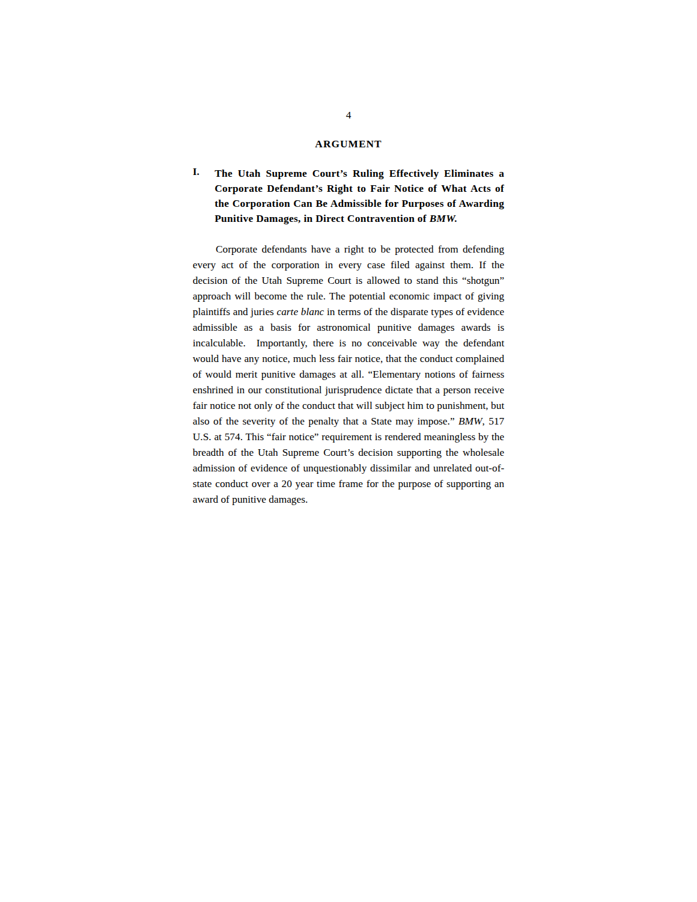4
ARGUMENT
I.
The Utah Supreme Court’s Ruling Effectively Eliminates a Corporate Defendant’s Right to Fair Notice of What Acts of the Corporation Can Be Admissible for Purposes of Awarding Punitive Damages, in Direct Contravention of BMW.
Corporate defendants have a right to be protected from defending every act of the corporation in every case filed against them. If the decision of the Utah Supreme Court is allowed to stand this “shotgun” approach will become the rule. The potential economic impact of giving plaintiffs and juries carte blanc in terms of the disparate types of evidence admissible as a basis for astronomical punitive damages awards is incalculable. Importantly, there is no conceivable way the defendant would have any notice, much less fair notice, that the conduct complained of would merit punitive damages at all. “Elementary notions of fairness enshrined in our constitutional jurisprudence dictate that a person receive fair notice not only of the conduct that will subject him to punishment, but also of the severity of the penalty that a State may impose.” BMW, 517 U.S. at 574. This “fair notice” requirement is rendered meaningless by the breadth of the Utah Supreme Court’s decision supporting the wholesale admission of evidence of unquestionably dissimilar and unrelated out-of-state conduct over a 20 year time frame for the purpose of supporting an award of punitive damages.